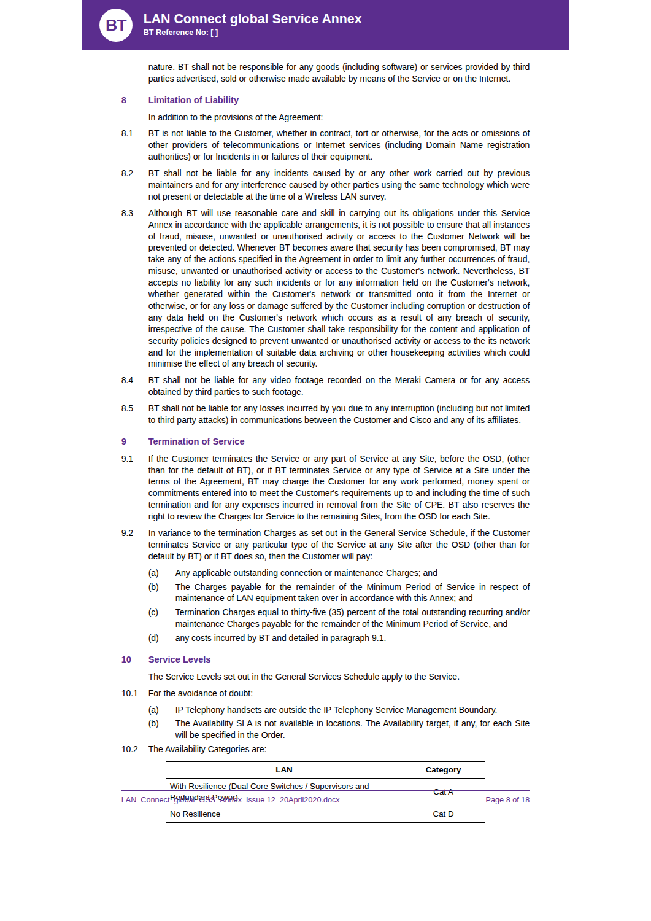BT
LAN Connect global Service Annex
BT Reference No: [ ]
nature. BT shall not be responsible for any goods (including software) or services provided by third parties advertised, sold or otherwise made available by means of the Service or on the Internet.
8
Limitation of Liability
In addition to the provisions of the Agreement:
8.1
BT is not liable to the Customer, whether in contract, tort or otherwise, for the acts or omissions of other providers of telecommunications or Internet services (including Domain Name registration authorities) or for Incidents in or failures of their equipment.
8.2
BT shall not be liable for any incidents caused by or any other work carried out by previous maintainers and for any interference caused by other parties using the same technology which were not present or detectable at the time of a Wireless LAN survey.
8.3
Although BT will use reasonable care and skill in carrying out its obligations under this Service Annex in accordance with the applicable arrangements, it is not possible to ensure that all instances of fraud, misuse, unwanted or unauthorised activity or access to the Customer Network will be prevented or detected. Whenever BT becomes aware that security has been compromised, BT may take any of the actions specified in the Agreement in order to limit any further occurrences of fraud, misuse, unwanted or unauthorised activity or access to the Customer's network. Nevertheless, BT accepts no liability for any such incidents or for any information held on the Customer's network, whether generated within the Customer's network or transmitted onto it from the Internet or otherwise, or for any loss or damage suffered by the Customer including corruption or destruction of any data held on the Customer's network which occurs as a result of any breach of security, irrespective of the cause. The Customer shall take responsibility for the content and application of security policies designed to prevent unwanted or unauthorised activity or access to the its network and for the implementation of suitable data archiving or other housekeeping activities which could minimise the effect of any breach of security.
8.4
BT shall not be liable for any video footage recorded on the Meraki Camera or for any access obtained by third parties to such footage.
8.5
BT shall not be liable for any losses incurred by you due to any interruption (including but not limited to third party attacks) in communications between the Customer and Cisco and any of its affiliates.
9
Termination of Service
9.1
If the Customer terminates the Service or any part of Service at any Site, before the OSD, (other than for the default of BT), or if BT terminates Service or any type of Service at a Site under the terms of the Agreement, BT may charge the Customer for any work performed, money spent or commitments entered into to meet the Customer's requirements up to and including the time of such termination and for any expenses incurred in removal from the Site of CPE. BT also reserves the right to review the Charges for Service to the remaining Sites, from the OSD for each Site.
9.2
In variance to the termination Charges as set out in the General Service Schedule, if the Customer terminates Service or any particular type of the Service at any Site after the OSD (other than for default by BT) or if BT does so, then the Customer will pay:
(a)
Any applicable outstanding connection or maintenance Charges; and
(b)
The Charges payable for the remainder of the Minimum Period of Service in respect of maintenance of LAN equipment taken over in accordance with this Annex; and
(c)
Termination Charges equal to thirty-five (35) percent of the total outstanding recurring and/or maintenance Charges payable for the remainder of the Minimum Period of Service, and
(d)
any costs incurred by BT and detailed in paragraph 9.1.
10
Service Levels
The Service Levels set out in the General Services Schedule apply to the Service.
10.1
For the avoidance of doubt:
(a)
IP Telephony handsets are outside the IP Telephony Service Management Boundary.
(b)
The Availability SLA is not available in locations. The Availability target, if any, for each Site will be specified in the Order.
10.2
The Availability Categories are:
| LAN | Category |
| --- | --- |
| With Resilience (Dual Core Switches / Supervisors and Redundant Power) | Cat A |
| No Resilience | Cat D |
LAN_Connect_global_GSS_Annex_Issue 12_20April2020.docx
Page 8 of 18